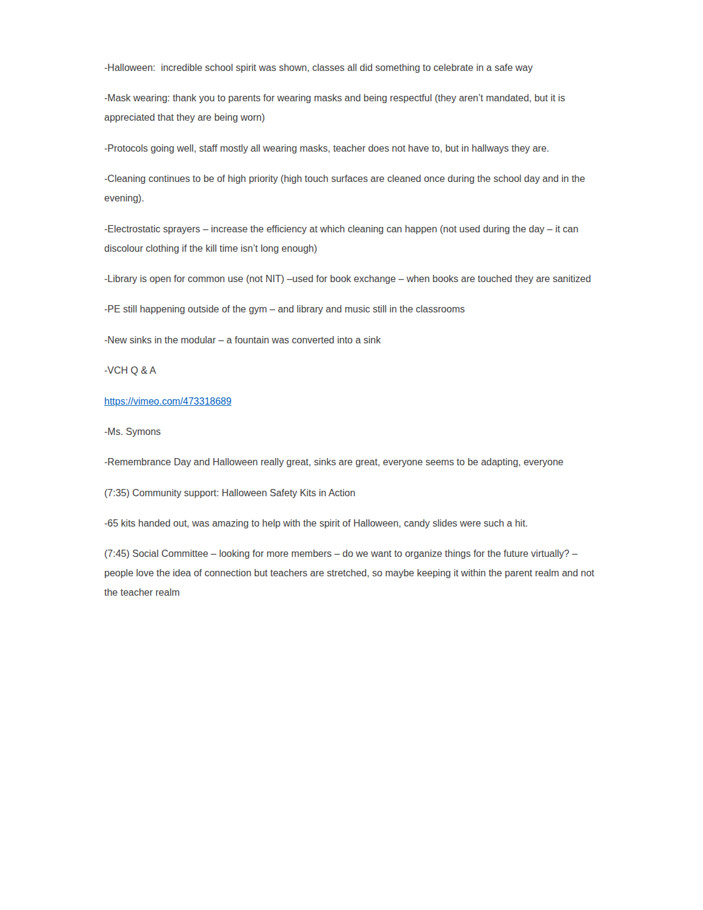-Halloween: incredible school spirit was shown, classes all did something to celebrate in a safe way
-Mask wearing: thank you to parents for wearing masks and being respectful (they aren’t mandated, but it is appreciated that they are being worn)
-Protocols going well, staff mostly all wearing masks, teacher does not have to, but in hallways they are.
-Cleaning continues to be of high priority (high touch surfaces are cleaned once during the school day and in the evening).
-Electrostatic sprayers – increase the efficiency at which cleaning can happen (not used during the day – it can discolour clothing if the kill time isn’t long enough)
-Library is open for common use (not NIT) –used for book exchange – when books are touched they are sanitized
-PE still happening outside of the gym – and library and music still in the classrooms
-New sinks in the modular – a fountain was converted into a sink
-VCH Q & A
https://vimeo.com/473318689
-Ms. Symons
-Remembrance Day and Halloween really great, sinks are great, everyone seems to be adapting, everyone
(7:35) Community support: Halloween Safety Kits in Action
-65 kits handed out, was amazing to help with the spirit of Halloween, candy slides were such a hit.
(7:45) Social Committee – looking for more members – do we want to organize things for the future virtually? – people love the idea of connection but teachers are stretched, so maybe keeping it within the parent realm and not the teacher realm